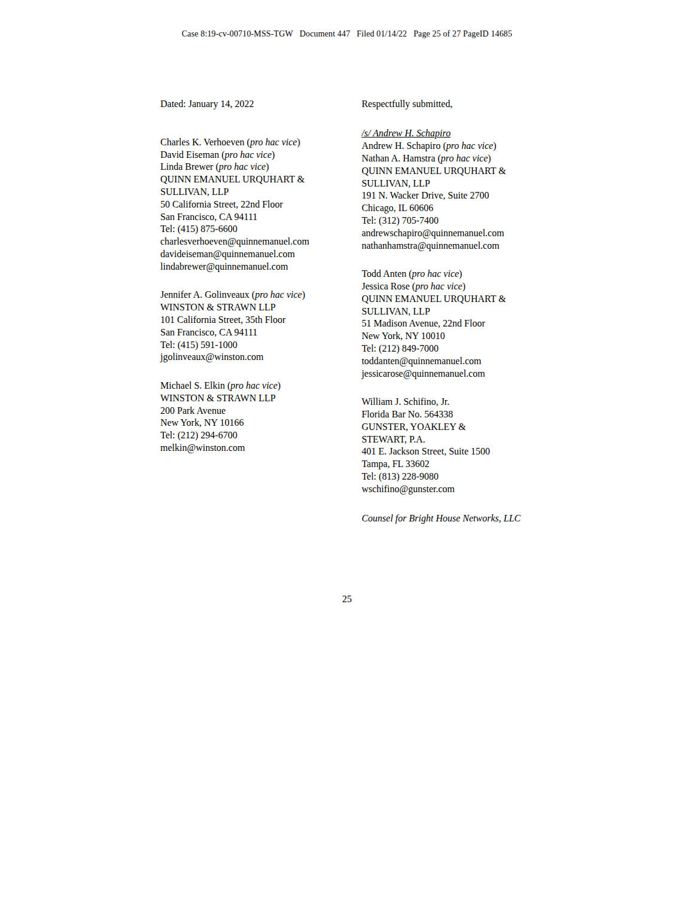Case 8:19-cv-00710-MSS-TGW Document 447 Filed 01/14/22 Page 25 of 27 PageID 14685
Dated: January 14, 2022
Charles K. Verhoeven (pro hac vice)
David Eiseman (pro hac vice)
Linda Brewer (pro hac vice)
QUINN EMANUEL URQUHART &
SULLIVAN, LLP
50 California Street, 22nd Floor
San Francisco, CA 94111
Tel: (415) 875-6600
charlesverhoeven@quinnemanuel.com
davideiseman@quinnemanuel.com
lindabrewer@quinnemanuel.com
Jennifer A. Golinveaux (pro hac vice)
WINSTON & STRAWN LLP
101 California Street, 35th Floor
San Francisco, CA 94111
Tel: (415) 591-1000
jgolinveaux@winston.com
Michael S. Elkin (pro hac vice)
WINSTON & STRAWN LLP
200 Park Avenue
New York, NY 10166
Tel: (212) 294-6700
melkin@winston.com
Respectfully submitted,
/s/ Andrew H. Schapiro
Andrew H. Schapiro (pro hac vice)
Nathan A. Hamstra (pro hac vice)
QUINN EMANUEL URQUHART &
SULLIVAN, LLP
191 N. Wacker Drive, Suite 2700
Chicago, IL 60606
Tel: (312) 705-7400
andrewschapiro@quinnemanuel.com
nathanhamstra@quinnemanuel.com
Todd Anten (pro hac vice)
Jessica Rose (pro hac vice)
QUINN EMANUEL URQUHART &
SULLIVAN, LLP
51 Madison Avenue, 22nd Floor
New York, NY 10010
Tel: (212) 849-7000
toddanten@quinnemanuel.com
jessicarose@quinnemanuel.com
William J. Schifino, Jr.
Florida Bar No. 564338
GUNSTER, YOAKLEY &
STEWART, P.A.
401 E. Jackson Street, Suite 1500
Tampa, FL 33602
Tel: (813) 228-9080
wschifino@gunster.com
Counsel for Bright House Networks, LLC
25